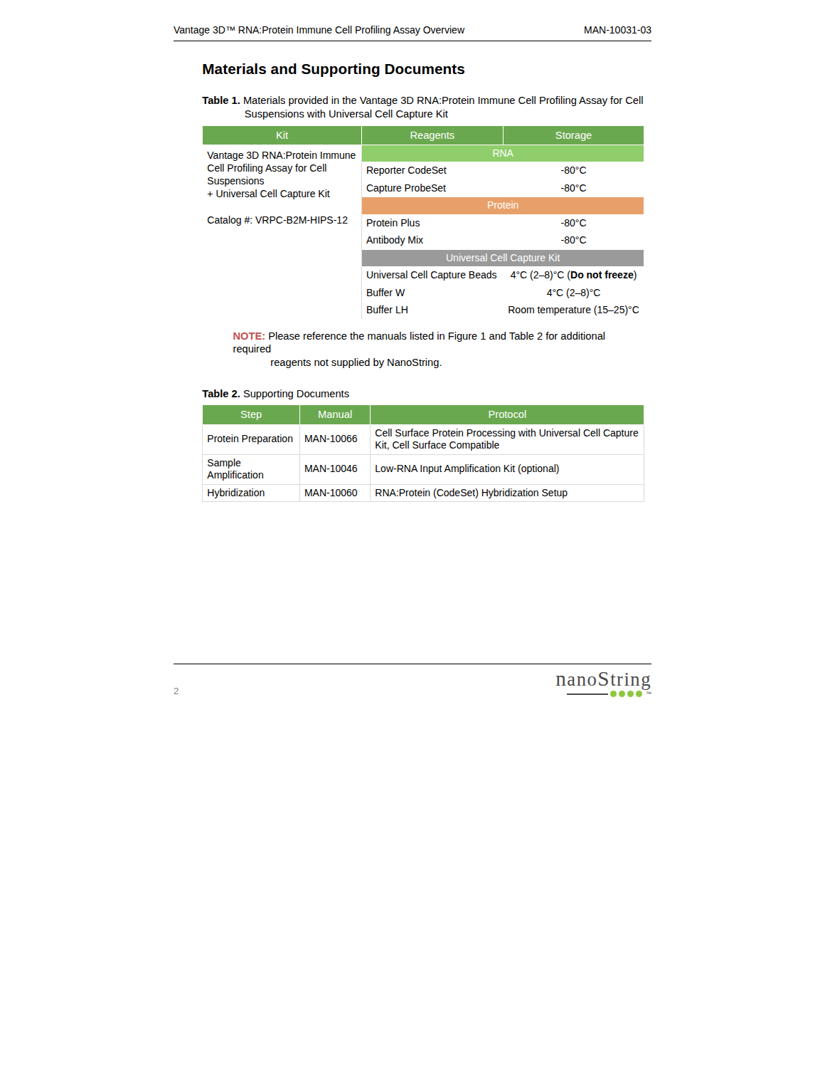Vantage 3D™ RNA:Protein Immune Cell Profiling Assay Overview
MAN-10031-03
Materials and Supporting Documents
Table 1. Materials provided in the Vantage 3D RNA:Protein Immune Cell Profiling Assay for Cell Suspensions with Universal Cell Capture Kit
| Kit | Reagents | Storage |
| --- | --- | --- |
| Vantage 3D RNA:Protein Immune Cell Profiling Assay for Cell Suspensions + Universal Cell Capture Kit Catalog #: VRPC-B2M-HIPS-12 | RNA |
| Reporter CodeSet | -80°C |
| Capture ProbeSet | -80°C |
| Protein |
| Protein Plus | -80°C |
| Antibody Mix | -80°C |
| Universal Cell Capture Kit |
| Universal Cell Capture Beads | 4°C (2–8)°C ( Do not freeze ) |
| Buffer W | 4°C (2–8)°C |
| | Buffer LH | Room temperature (15–25)°C |
NOTE: Please reference the manuals listed in Figure 1 and Table 2 for additional required reagents not supplied by NanoString.
Table 2. Supporting Documents
| Step | Manual | Protocol |
| --- | --- | --- |
| Protein Preparation | MAN-10066 | Cell Surface Protein Processing with Universal Cell Capture Kit, Cell Surface Compatible |
| Sample Amplification | MAN-10046 | Low-RNA Input Amplification Kit (optional) |
| Hybridization | MAN-10060 | RNA:Protein (CodeSet) Hybridization Setup |
2
nanoString
™